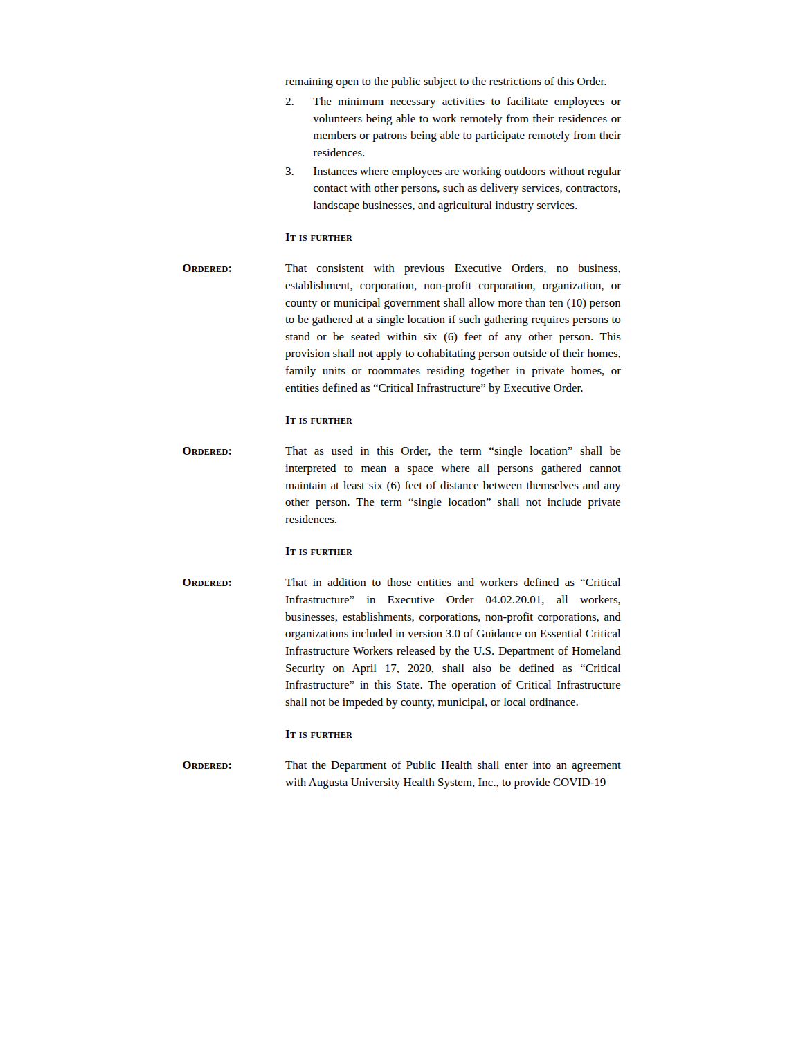remaining open to the public subject to the restrictions of this Order.
2. The minimum necessary activities to facilitate employees or volunteers being able to work remotely from their residences or members or patrons being able to participate remotely from their residences.
3. Instances where employees are working outdoors without regular contact with other persons, such as delivery services, contractors, landscape businesses, and agricultural industry services.
It is further
Ordered:
That consistent with previous Executive Orders, no business, establishment, corporation, non-profit corporation, organization, or county or municipal government shall allow more than ten (10) person to be gathered at a single location if such gathering requires persons to stand or be seated within six (6) feet of any other person. This provision shall not apply to cohabitating person outside of their homes, family units or roommates residing together in private homes, or entities defined as “Critical Infrastructure” by Executive Order.
It is further
Ordered:
That as used in this Order, the term “single location” shall be interpreted to mean a space where all persons gathered cannot maintain at least six (6) feet of distance between themselves and any other person. The term “single location” shall not include private residences.
It is further
Ordered:
That in addition to those entities and workers defined as “Critical Infrastructure” in Executive Order 04.02.20.01, all workers, businesses, establishments, corporations, non-profit corporations, and organizations included in version 3.0 of Guidance on Essential Critical Infrastructure Workers released by the U.S. Department of Homeland Security on April 17, 2020, shall also be defined as “Critical Infrastructure” in this State. The operation of Critical Infrastructure shall not be impeded by county, municipal, or local ordinance.
It is further
Ordered:
That the Department of Public Health shall enter into an agreement with Augusta University Health System, Inc., to provide COVID-19